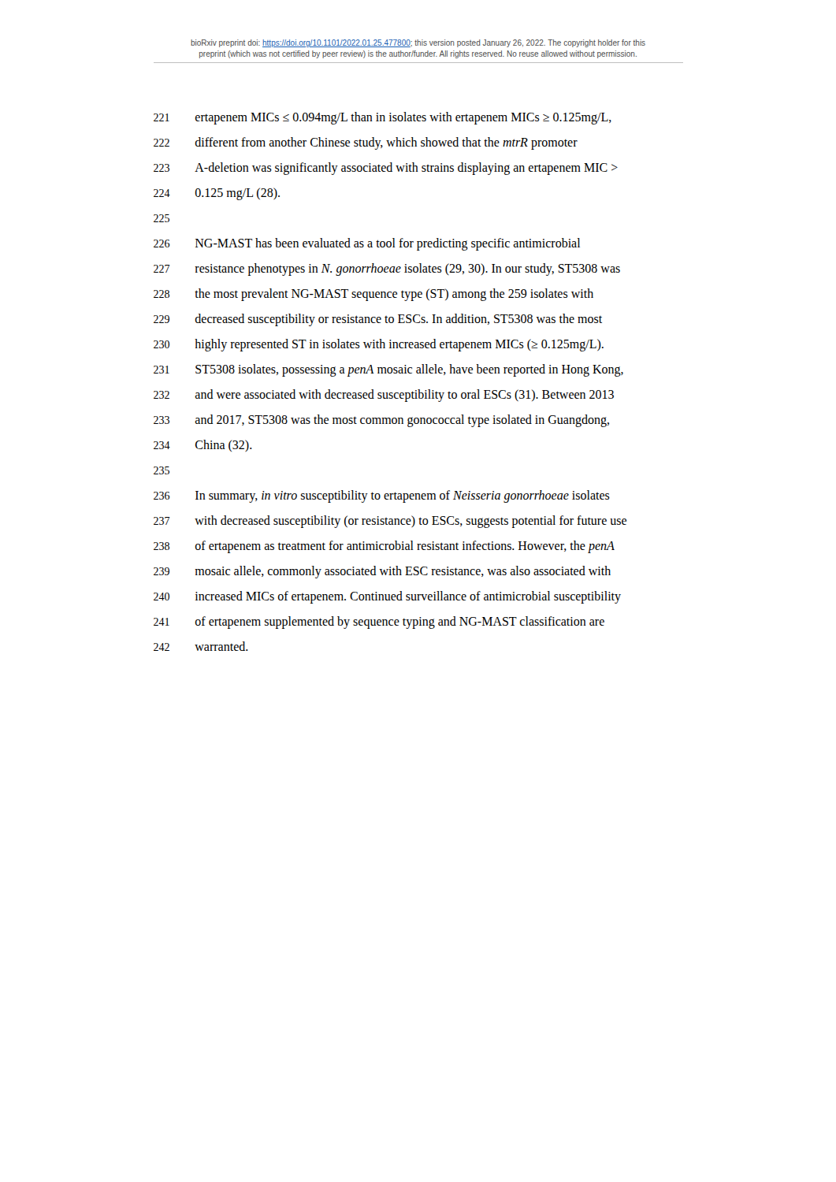bioRxiv preprint doi: https://doi.org/10.1101/2022.01.25.477800; this version posted January 26, 2022. The copyright holder for this
preprint (which was not certified by peer review) is the author/funder. All rights reserved. No reuse allowed without permission.
221 ertapenem MICs ≤ 0.094mg/L than in isolates with ertapenem MICs ≥ 0.125mg/L,
222 different from another Chinese study, which showed that the mtrR promoter
223 A-deletion was significantly associated with strains displaying an ertapenem MIC >
2240.125 mg/L (28).
225
226 NG-MAST has been evaluated as a tool for predicting specific antimicrobial
227 resistance phenotypes in N. gonorrhoeae isolates (29, 30). In our study, ST5308 was
228 the most prevalent NG-MAST sequence type (ST) among the 259 isolates with
229 decreased susceptibility or resistance to ESCs. In addition, ST5308 was the most
230 highly represented ST in isolates with increased ertapenem MICs (≥ 0.125mg/L).
231 ST5308 isolates, possessing a penA mosaic allele, have been reported in Hong Kong,
232 and were associated with decreased susceptibility to oral ESCs (31). Between 2013
233 and 2017, ST5308 was the most common gonococcal type isolated in Guangdong,
234 China (32).
235
236 In summary, in vitro susceptibility to ertapenem of Neisseria gonorrhoeae isolates
237 with decreased susceptibility (or resistance) to ESCs, suggests potential for future use
238 of ertapenem as treatment for antimicrobial resistant infections. However, the penA
239 mosaic allele, commonly associated with ESC resistance, was also associated with
240 increased MICs of ertapenem. Continued surveillance of antimicrobial susceptibility
241 of ertapenem supplemented by sequence typing and NG-MAST classification are
242 warranted.